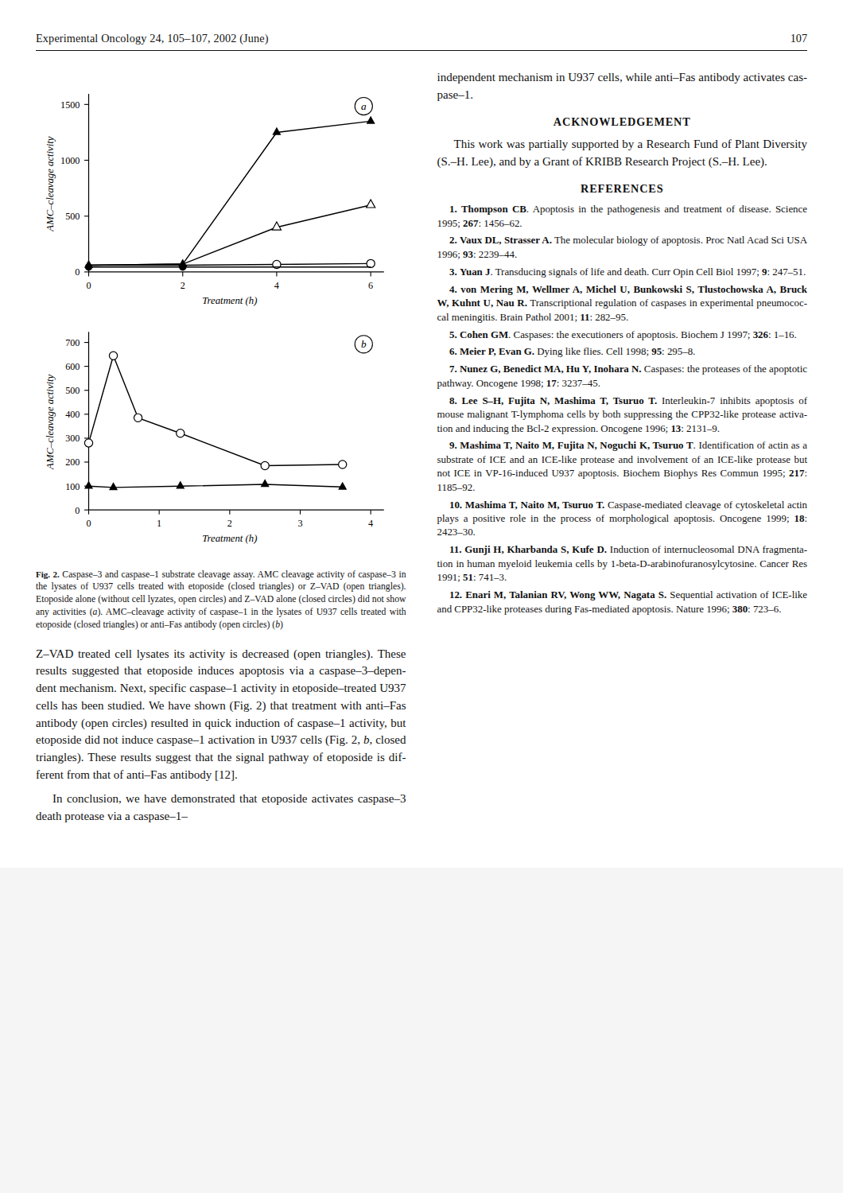Experimental Oncology 24, 105–107, 2002 (June)
107
0 500 1000 1500 0 2 4 6 Treatment (h) AMC–cleavage activity a 0 100 200 300 400 500 600 700 0 1 2 3 4 Treatment (h) AMC–cleavage activity b
Fig. 2. Caspase–3 and caspase–1 substrate cleavage assay. AMC cleavage activity of caspase–3 in the lysates of U937 cells treated with etoposide (closed triangles) or Z–VAD (open triangles). Etoposide alone (without cell lyzates, open circles) and Z–VAD alone (closed circles) did not show any activities (a). AMC–cleavage activity of caspase–1 in the lysates of U937 cells treated with etoposide (closed triangles) or anti–Fas antibody (open circles) (b)
Z–VAD treated cell lysates its activity is decreased (open triangles). These results suggested that etoposide induces apoptosis via a caspase–3–dependent mechanism. Next, specific caspase–1 activity in etoposide–treated U937 cells has been studied. We have shown (Fig. 2) that treatment with anti–Fas antibody (open circles) resulted in quick induction of caspase–1 activity, but etoposide did not induce caspase–1 activation in U937 cells (Fig. 2, b, closed triangles). These results suggest that the signal pathway of etoposide is different from that of anti–Fas antibody [12].
In conclusion, we have demonstrated that etoposide activates caspase–3 death protease via a caspase–1–
independent mechanism in U937 cells, while anti–Fas antibody activates caspase–1.
Acknowledgement
This work was partially supported by a Research Fund of Plant Diversity (S.–H. Lee), and by a Grant of KRIBB Research Project (S.–H. Lee).
References
1. Thompson CB. Apoptosis in the pathogenesis and treatment of disease. Science 1995; 267: 1456–62.
2. Vaux DL, Strasser A. The molecular biology of apoptosis. Proc Natl Acad Sci USA 1996; 93: 2239–44.
3. Yuan J. Transducing signals of life and death. Curr Opin Cell Biol 1997; 9: 247–51.
4. von Mering M, Wellmer A, Michel U, Bunkowski S, Tlustochowska A, Bruck W, Kuhnt U, Nau R. Transcriptional regulation of caspases in experimental pneumococcal meningitis. Brain Pathol 2001; 11: 282–95.
5. Cohen GM. Caspases: the executioners of apoptosis. Biochem J 1997; 326: 1–16.
6. Meier P, Evan G. Dying like flies. Cell 1998; 95: 295–8.
7. Nunez G, Benedict MA, Hu Y, Inohara N. Caspases: the proteases of the apoptotic pathway. Oncogene 1998; 17: 3237–45.
8. Lee S–H, Fujita N, Mashima T, Tsuruo T. Interleukin-7 inhibits apoptosis of mouse malignant T-lymphoma cells by both suppressing the CPP32-like protease activation and inducing the Bcl-2 expression. Oncogene 1996; 13: 2131–9.
9. Mashima T, Naito M, Fujita N, Noguchi K, Tsuruo T. Identification of actin as a substrate of ICE and an ICE-like protease and involvement of an ICE-like protease but not ICE in VP-16-induced U937 apoptosis. Biochem Biophys Res Commun 1995; 217: 1185–92.
10. Mashima T, Naito M, Tsuruo T. Caspase-mediated cleavage of cytoskeletal actin plays a positive role in the process of morphological apoptosis. Oncogene 1999; 18: 2423–30.
11. Gunji H, Kharbanda S, Kufe D. Induction of internucleosomal DNA fragmentation in human myeloid leukemia cells by 1-beta-D-arabinofuranosylcytosine. Cancer Res 1991; 51: 741–3.
12. Enari M, Talanian RV, Wong WW, Nagata S. Sequential activation of ICE-like and CPP32-like proteases during Fas-mediated apoptosis. Nature 1996; 380: 723–6.